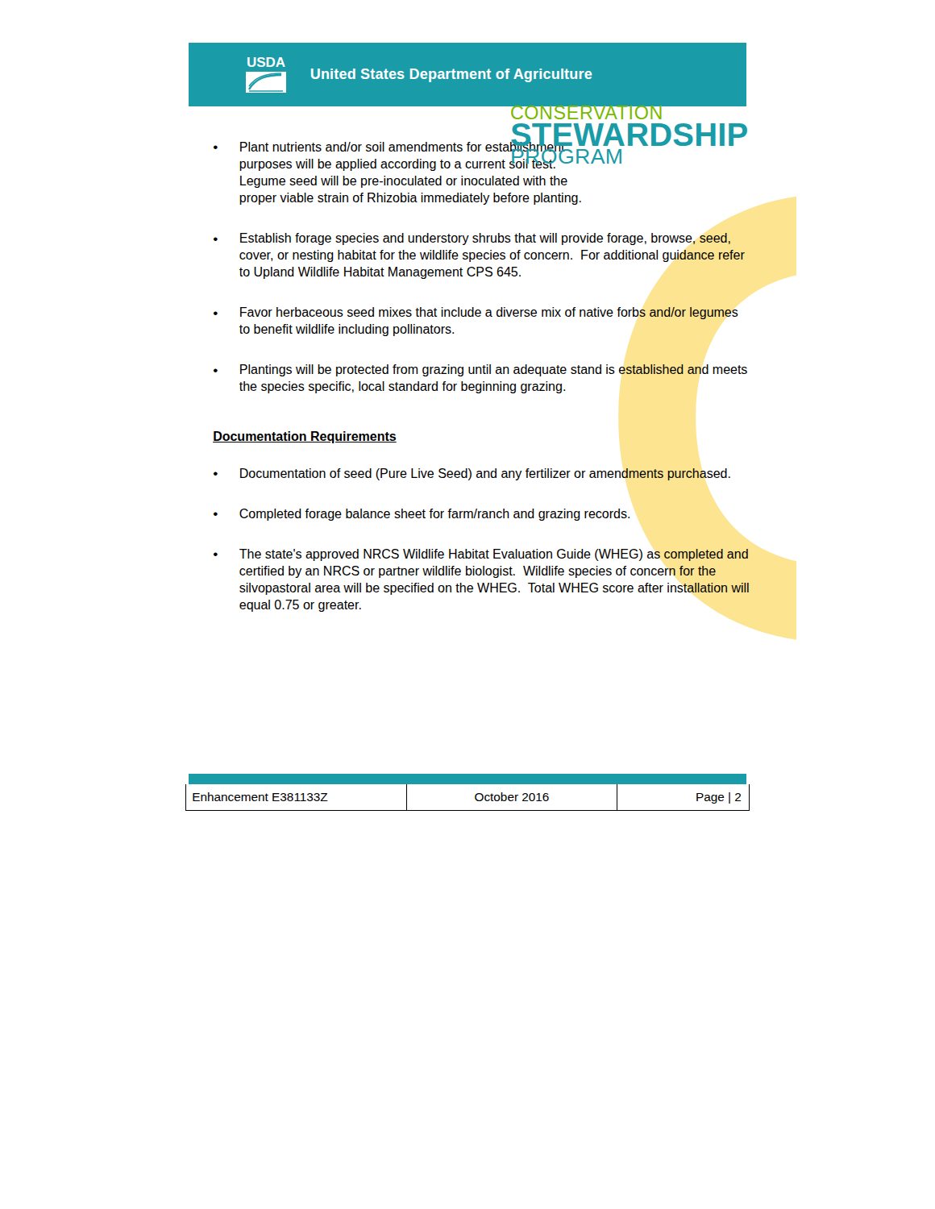USDA United States Department of Agriculture
CONSERVATION
STEWARDSHIP
PROGRAM
Plant nutrients and/or soil amendments for establishment purposes will be applied according to a current soil test. Legume seed will be pre-inoculated or inoculated with the proper viable strain of Rhizobia immediately before planting.
Establish forage species and understory shrubs that will provide forage, browse, seed, cover, or nesting habitat for the wildlife species of concern. For additional guidance refer to Upland Wildlife Habitat Management CPS 645.
Favor herbaceous seed mixes that include a diverse mix of native forbs and/or legumes to benefit wildlife including pollinators.
Plantings will be protected from grazing until an adequate stand is established and meets the species specific, local standard for beginning grazing.
Documentation Requirements
Documentation of seed (Pure Live Seed) and any fertilizer or amendments purchased.
Completed forage balance sheet for farm/ranch and grazing records.
The state's approved NRCS Wildlife Habitat Evaluation Guide (WHEG) as completed and certified by an NRCS or partner wildlife biologist. Wildlife species of concern for the silvopastoral area will be specified on the WHEG. Total WHEG score after installation will equal 0.75 or greater.
Enhancement E381133Z
October 2016
Page | 2